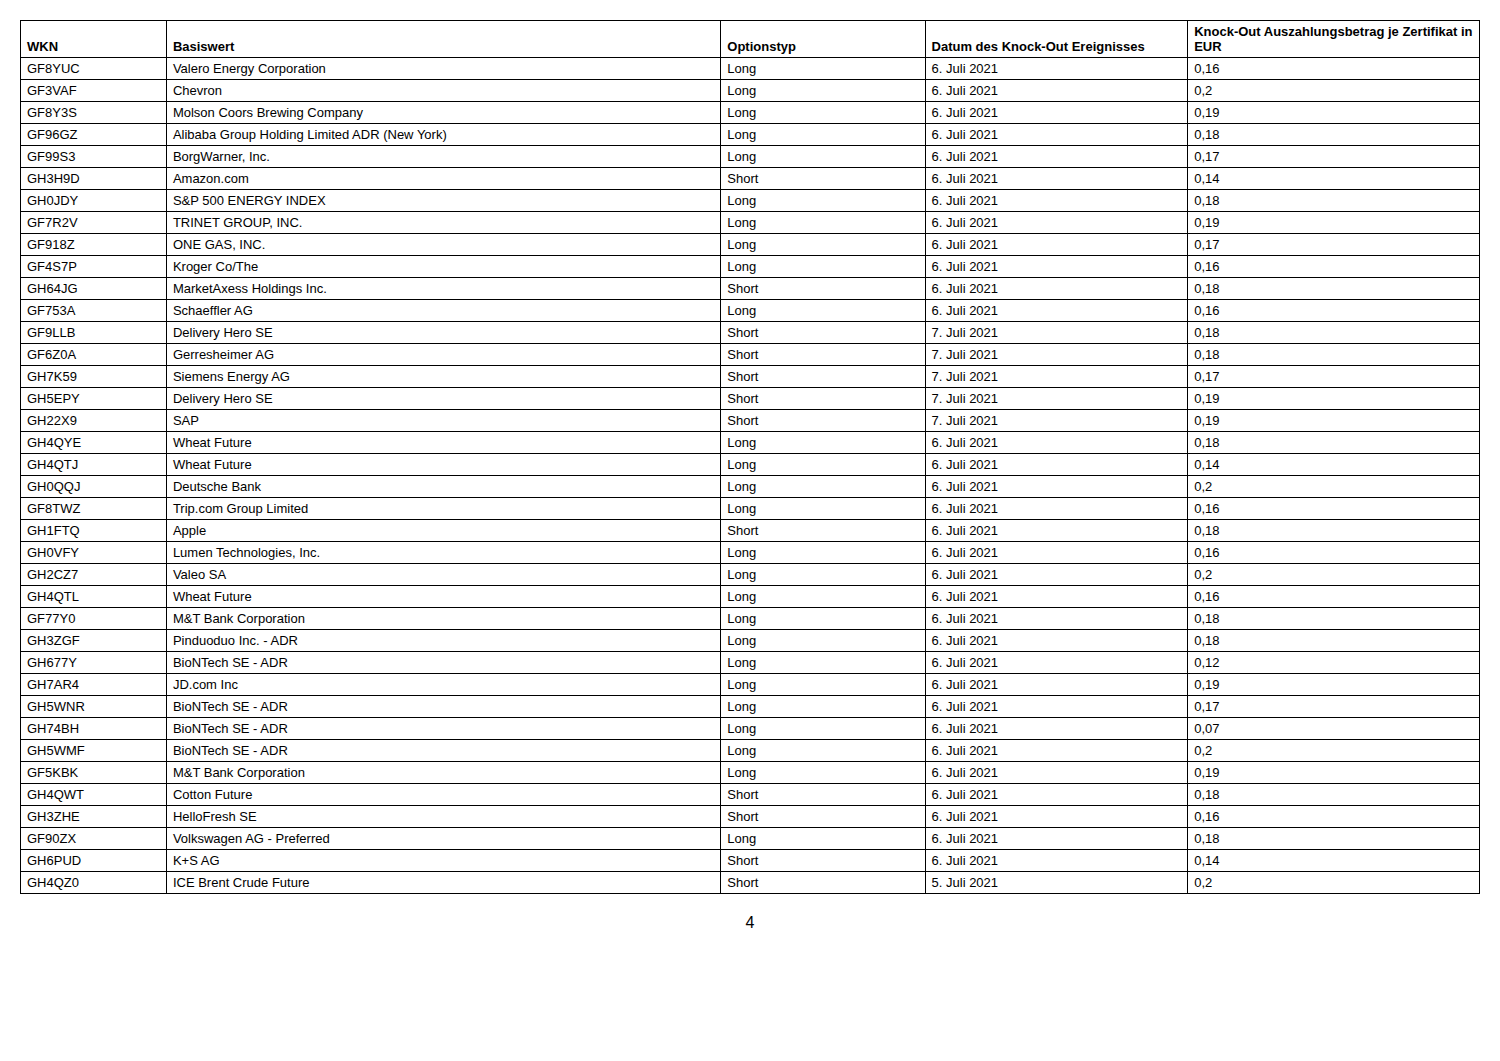Knock-Out Ereignisse
| WKN | Basiswert | Optionstyp | Datum des Knock-Out Ereignisses | Knock-Out Auszahlungsbetrag je Zertifikat in EUR |
| --- | --- | --- | --- | --- |
| GF8YUC | Valero Energy Corporation | Long | 6. Juli 2021 | 0,16 |
| GF3VAF | Chevron | Long | 6. Juli 2021 | 0,2 |
| GF8Y3S | Molson Coors Brewing Company | Long | 6. Juli 2021 | 0,19 |
| GF96GZ | Alibaba Group Holding Limited ADR (New York) | Long | 6. Juli 2021 | 0,18 |
| GF99S3 | BorgWarner, Inc. | Long | 6. Juli 2021 | 0,17 |
| GH3H9D | Amazon.com | Short | 6. Juli 2021 | 0,14 |
| GH0JDY | S&P 500 ENERGY INDEX | Long | 6. Juli 2021 | 0,18 |
| GF7R2V | TRINET GROUP, INC. | Long | 6. Juli 2021 | 0,19 |
| GF918Z | ONE GAS, INC. | Long | 6. Juli 2021 | 0,17 |
| GF4S7P | Kroger Co/The | Long | 6. Juli 2021 | 0,16 |
| GH64JG | MarketAxess Holdings Inc. | Short | 6. Juli 2021 | 0,18 |
| GF753A | Schaeffler AG | Long | 6. Juli 2021 | 0,16 |
| GF9LLB | Delivery Hero SE | Short | 7. Juli 2021 | 0,18 |
| GF6Z0A | Gerresheimer AG | Short | 7. Juli 2021 | 0,18 |
| GH7K59 | Siemens Energy AG | Short | 7. Juli 2021 | 0,17 |
| GH5EPY | Delivery Hero SE | Short | 7. Juli 2021 | 0,19 |
| GH22X9 | SAP | Short | 7. Juli 2021 | 0,19 |
| GH4QYE | Wheat Future | Long | 6. Juli 2021 | 0,18 |
| GH4QTJ | Wheat Future | Long | 6. Juli 2021 | 0,14 |
| GH0QQJ | Deutsche Bank | Long | 6. Juli 2021 | 0,2 |
| GF8TWZ | Trip.com Group Limited | Long | 6. Juli 2021 | 0,16 |
| GH1FTQ | Apple | Short | 6. Juli 2021 | 0,18 |
| GH0VFY | Lumen Technologies, Inc. | Long | 6. Juli 2021 | 0,16 |
| GH2CZ7 | Valeo SA | Long | 6. Juli 2021 | 0,2 |
| GH4QTL | Wheat Future | Long | 6. Juli 2021 | 0,16 |
| GF77Y0 | M&T Bank Corporation | Long | 6. Juli 2021 | 0,18 |
| GH3ZGF | Pinduoduo Inc. - ADR | Long | 6. Juli 2021 | 0,18 |
| GH677Y | BioNTech SE - ADR | Long | 6. Juli 2021 | 0,12 |
| GH7AR4 | JD.com Inc | Long | 6. Juli 2021 | 0,19 |
| GH5WNR | BioNTech SE - ADR | Long | 6. Juli 2021 | 0,17 |
| GH74BH | BioNTech SE - ADR | Long | 6. Juli 2021 | 0,07 |
| GH5WMF | BioNTech SE - ADR | Long | 6. Juli 2021 | 0,2 |
| GF5KBK | M&T Bank Corporation | Long | 6. Juli 2021 | 0,19 |
| GH4QWT | Cotton Future | Short | 6. Juli 2021 | 0,18 |
| GH3ZHE | HelloFresh SE | Short | 6. Juli 2021 | 0,16 |
| GF90ZX | Volkswagen AG - Preferred | Long | 6. Juli 2021 | 0,18 |
| GH6PUD | K+S AG | Short | 6. Juli 2021 | 0,14 |
| GH4QZ0 | ICE Brent Crude Future | Short | 5. Juli 2021 | 0,2 |
4